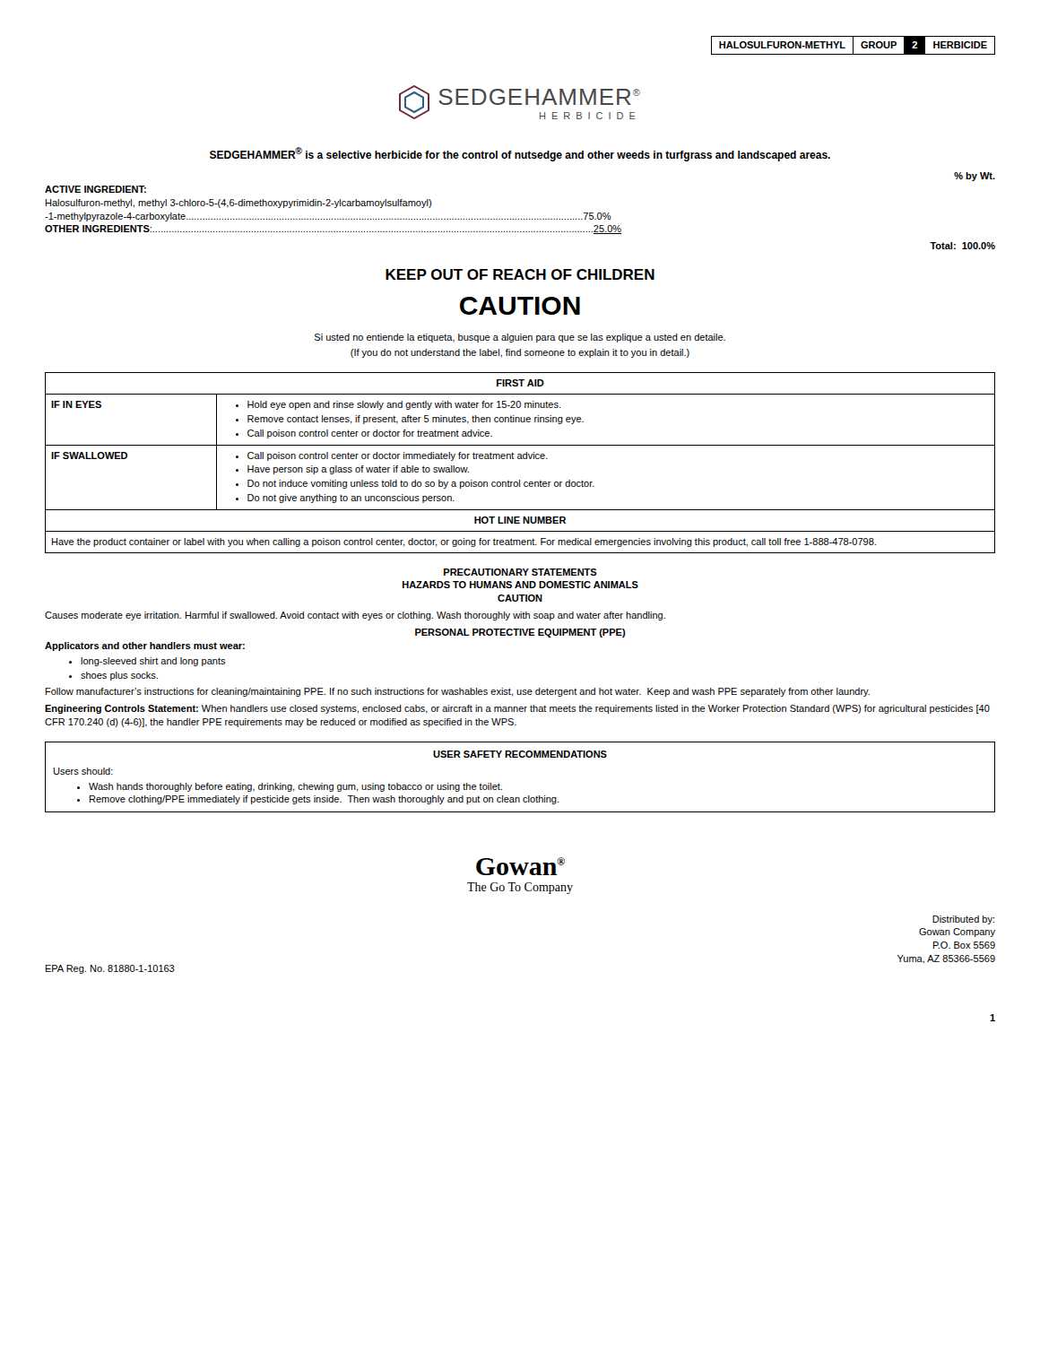| HALOSULFURON-METHYL | GROUP | 2 | HERBICIDE |
SEDGEHAMMER®
HERBICIDE
SEDGEHAMMER® is a selective herbicide for the control of nutsedge and other weeds in turfgrass and landscaped areas.
% by Wt.
ACTIVE INGREDIENT:
Halosulfuron-methyl, methyl 3-chloro-5-(4,6-dimethoxypyrimidin-2-ylcarbamoylsulfamoyl)
-1-methylpyrazole-4-carboxylate................................................................................................................................................. 75.0%
OTHER INGREDIENTS:................................................................................................................................................................. 25.0%
Total: 100.0%
KEEP OUT OF REACH OF CHILDREN
CAUTION
Si usted no entiende la etiqueta, busque a alguien para que se las explique a usted en detaile.
(If you do not understand the label, find someone to explain it to you in detail.)
| FIRST AID |
| --- |
| IF IN EYES | Hold eye open and rinse slowly and gently with water for 15-20 minutes. Remove contact lenses, if present, after 5 minutes, then continue rinsing eye. Call poison control center or doctor for treatment advice. |
| IF SWALLOWED | Call poison control center or doctor immediately for treatment advice. Have person sip a glass of water if able to swallow. Do not induce vomiting unless told to do so by a poison control center or doctor. Do not give anything to an unconscious person. |
| HOT LINE NUMBER |
| Have the product container or label with you when calling a poison control center, doctor, or going for treatment. For medical emergencies involving this product, call toll free 1-888-478-0798. |
PRECAUTIONARY STATEMENTS
HAZARDS TO HUMANS AND DOMESTIC ANIMALS
CAUTION
Causes moderate eye irritation. Harmful if swallowed. Avoid contact with eyes or clothing. Wash thoroughly with soap and water after handling.
PERSONAL PROTECTIVE EQUIPMENT (PPE)
Applicators and other handlers must wear:
long-sleeved shirt and long pants
shoes plus socks.
Follow manufacturer’s instructions for cleaning/maintaining PPE. If no such instructions for washables exist, use detergent and hot water. Keep and wash PPE separately from other laundry.
Engineering Controls Statement: When handlers use closed systems, enclosed cabs, or aircraft in a manner that meets the requirements listed in the Worker Protection Standard (WPS) for agricultural pesticides [40 CFR 170.240 (d) (4-6)], the handler PPE requirements may be reduced or modified as specified in the WPS.
USER SAFETY RECOMMENDATIONS
Users should:
Wash hands thoroughly before eating, drinking, chewing gum, using tobacco or using the toilet.
Remove clothing/PPE immediately if pesticide gets inside. Then wash thoroughly and put on clean clothing.
Gowan®
The Go To Company
EPA Reg. No. 81880-1-10163
Distributed by:
Gowan Company
P.O. Box 5569
Yuma, AZ 85366-5569
1